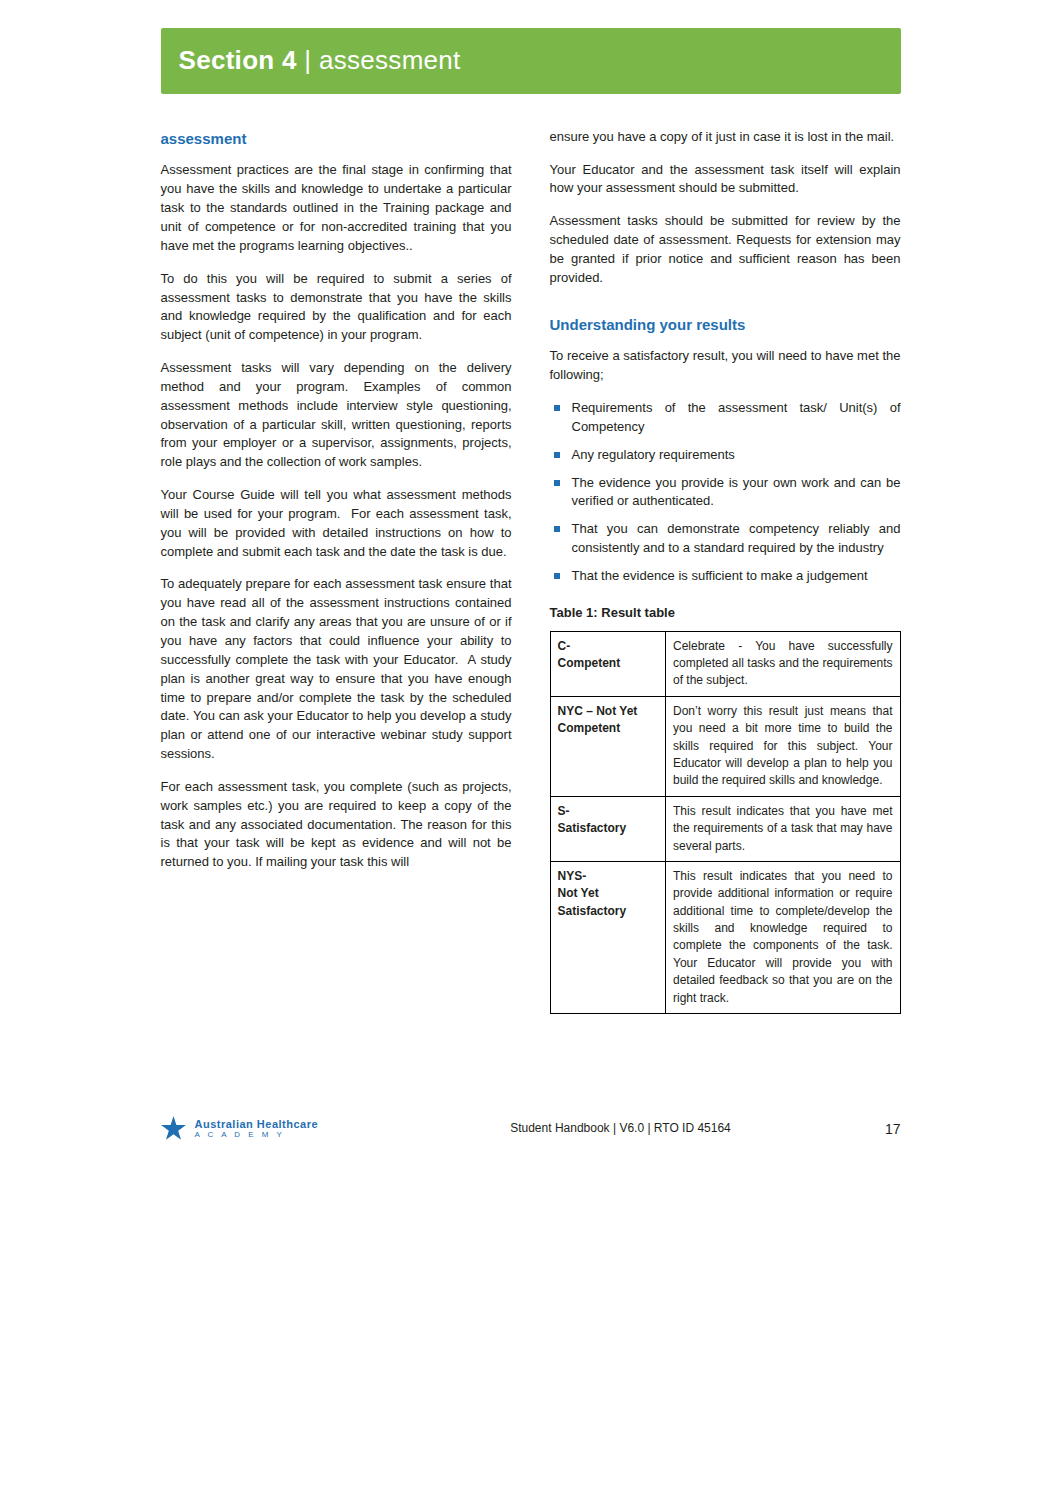Section 4 | assessment
assessment
Assessment practices are the final stage in confirming that you have the skills and knowledge to undertake a particular task to the standards outlined in the Training package and unit of competence or for non-accredited training that you have met the programs learning objectives..
To do this you will be required to submit a series of assessment tasks to demonstrate that you have the skills and knowledge required by the qualification and for each subject (unit of competence) in your program.
Assessment tasks will vary depending on the delivery method and your program. Examples of common assessment methods include interview style questioning, observation of a particular skill, written questioning, reports from your employer or a supervisor, assignments, projects, role plays and the collection of work samples.
Your Course Guide will tell you what assessment methods will be used for your program. For each assessment task, you will be provided with detailed instructions on how to complete and submit each task and the date the task is due.
To adequately prepare for each assessment task ensure that you have read all of the assessment instructions contained on the task and clarify any areas that you are unsure of or if you have any factors that could influence your ability to successfully complete the task with your Educator. A study plan is another great way to ensure that you have enough time to prepare and/or complete the task by the scheduled date. You can ask your Educator to help you develop a study plan or attend one of our interactive webinar study support sessions.
For each assessment task, you complete (such as projects, work samples etc.) you are required to keep a copy of the task and any associated documentation. The reason for this is that your task will be kept as evidence and will not be returned to you. If mailing your task this will
ensure you have a copy of it just in case it is lost in the mail.
Your Educator and the assessment task itself will explain how your assessment should be submitted.
Assessment tasks should be submitted for review by the scheduled date of assessment. Requests for extension may be granted if prior notice and sufficient reason has been provided.
Understanding your results
To receive a satisfactory result, you will need to have met the following;
Requirements of the assessment task/ Unit(s) of Competency
Any regulatory requirements
The evidence you provide is your own work and can be verified or authenticated.
That you can demonstrate competency reliably and consistently and to a standard required by the industry
That the evidence is sufficient to make a judgement
Table 1: Result table
| C- Competent | Celebrate - You have successfully completed all tasks and the requirements of the subject. |
| NYC – Not Yet Competent | Don’t worry this result just means that you need a bit more time to build the skills required for this subject. Your Educator will develop a plan to help you build the required skills and knowledge. |
| S- Satisfactory | This result indicates that you have met the requirements of a task that may have several parts. |
| NYS- Not Yet Satisfactory | This result indicates that you need to provide additional information or require additional time to complete/develop the skills and knowledge required to complete the components of the task. Your Educator will provide you with detailed feedback so that you are on the right track. |
Australian Healthcare
A C A D E M Y
Student Handbook | V6.0 | RTO ID 45164
17